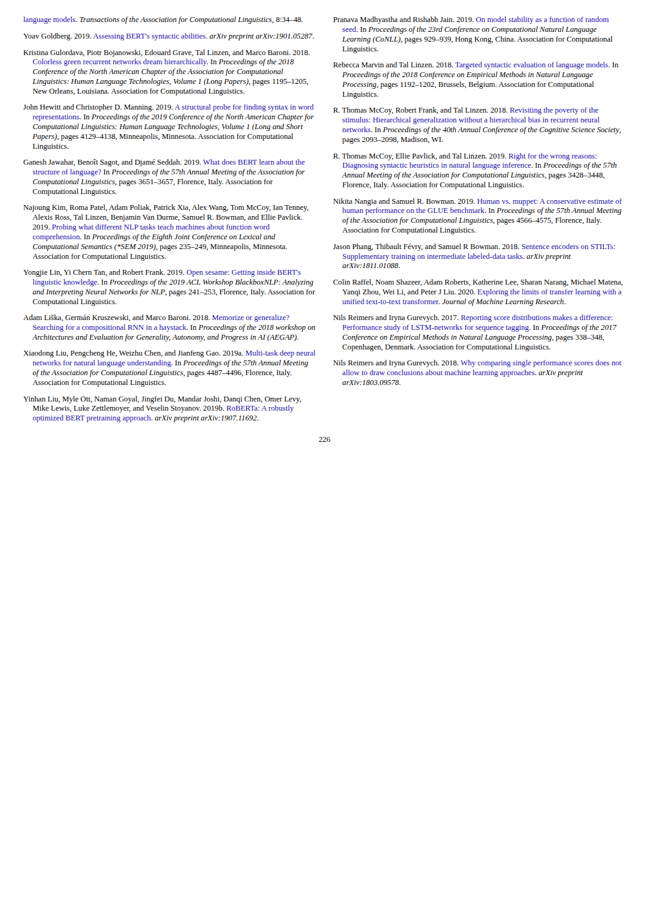language models. Transactions of the Association for Computational Linguistics, 8:34–48.
Yoav Goldberg. 2019. Assessing BERT's syntactic abilities. arXiv preprint arXiv:1901.05287.
Kristina Gulordava, Piotr Bojanowski, Edouard Grave, Tal Linzen, and Marco Baroni. 2018. Colorless green recurrent networks dream hierarchically. In Proceedings of the 2018 Conference of the North American Chapter of the Association for Computational Linguistics: Human Language Technologies, Volume 1 (Long Papers), pages 1195–1205, New Orleans, Louisiana. Association for Computational Linguistics.
John Hewitt and Christopher D. Manning. 2019. A structural probe for finding syntax in word representations. In Proceedings of the 2019 Conference of the North American Chapter for Computational Linguistics: Human Language Technologies, Volume 1 (Long and Short Papers), pages 4129–4138, Minneapolis, Minnesota. Association for Computational Linguistics.
Ganesh Jawahar, Benoît Sagot, and Djamé Seddah. 2019. What does BERT learn about the structure of language? In Proceedings of the 57th Annual Meeting of the Association for Computational Linguistics, pages 3651–3657, Florence, Italy. Association for Computational Linguistics.
Najoung Kim, Roma Patel, Adam Poliak, Patrick Xia, Alex Wang, Tom McCoy, Ian Tenney, Alexis Ross, Tal Linzen, Benjamin Van Durme, Samuel R. Bowman, and Ellie Pavlick. 2019. Probing what different NLP tasks teach machines about function word comprehension. In Proceedings of the Eighth Joint Conference on Lexical and Computational Semantics (*SEM 2019), pages 235–249, Minneapolis, Minnesota. Association for Computational Linguistics.
Yongjie Lin, Yi Chern Tan, and Robert Frank. 2019. Open sesame: Getting inside BERT's linguistic knowledge. In Proceedings of the 2019 ACL Workshop BlackboxNLP: Analyzing and Interpreting Neural Networks for NLP, pages 241–253, Florence, Italy. Association for Computational Linguistics.
Adam Liška, Germán Kruszewski, and Marco Baroni. 2018. Memorize or generalize? Searching for a compositional RNN in a haystack. In Proceedings of the 2018 workshop on Architectures and Evaluation for Generality, Autonomy, and Progress in AI (AEGAP).
Xiaodong Liu, Pengcheng He, Weizhu Chen, and Jianfeng Gao. 2019a. Multi-task deep neural networks for natural language understanding. In Proceedings of the 57th Annual Meeting of the Association for Computational Linguistics, pages 4487–4496, Florence, Italy. Association for Computational Linguistics.
Yinhan Liu, Myle Ott, Naman Goyal, Jingfei Du, Mandar Joshi, Danqi Chen, Omer Levy, Mike Lewis, Luke Zettlemoyer, and Veselin Stoyanov. 2019b. RoBERTa: A robustly optimized BERT pretraining approach. arXiv preprint arXiv:1907.11692.
Pranava Madhyastha and Rishabh Jain. 2019. On model stability as a function of random seed. In Proceedings of the 23rd Conference on Computational Natural Language Learning (CoNLL), pages 929–939, Hong Kong, China. Association for Computational Linguistics.
Rebecca Marvin and Tal Linzen. 2018. Targeted syntactic evaluation of language models. In Proceedings of the 2018 Conference on Empirical Methods in Natural Language Processing, pages 1192–1202, Brussels, Belgium. Association for Computational Linguistics.
R. Thomas McCoy, Robert Frank, and Tal Linzen. 2018. Revisiting the poverty of the stimulus: Hierarchical generalization without a hierarchical bias in recurrent neural networks. In Proceedings of the 40th Annual Conference of the Cognitive Science Society, pages 2093–2098, Madison, WI.
R. Thomas McCoy, Ellie Pavlick, and Tal Linzen. 2019. Right for the wrong reasons: Diagnosing syntactic heuristics in natural language inference. In Proceedings of the 57th Annual Meeting of the Association for Computational Linguistics, pages 3428–3448, Florence, Italy. Association for Computational Linguistics.
Nikita Nangia and Samuel R. Bowman. 2019. Human vs. muppet: A conservative estimate of human performance on the GLUE benchmark. In Proceedings of the 57th Annual Meeting of the Association for Computational Linguistics, pages 4566–4575, Florence, Italy. Association for Computational Linguistics.
Jason Phang, Thibault Févry, and Samuel R Bowman. 2018. Sentence encoders on STILTs: Supplementary training on intermediate labeled-data tasks. arXiv preprint arXiv:1811.01088.
Colin Raffel, Noam Shazeer, Adam Roberts, Katherine Lee, Sharan Narang, Michael Matena, Yanqi Zhou, Wei Li, and Peter J Liu. 2020. Exploring the limits of transfer learning with a unified text-to-text transformer. Journal of Machine Learning Research.
Nils Reimers and Iryna Gurevych. 2017. Reporting score distributions makes a difference: Performance study of LSTM-networks for sequence tagging. In Proceedings of the 2017 Conference on Empirical Methods in Natural Language Processing, pages 338–348, Copenhagen, Denmark. Association for Computational Linguistics.
Nils Reimers and Iryna Gurevych. 2018. Why comparing single performance scores does not allow to draw conclusions about machine learning approaches. arXiv preprint arXiv:1803.09578.
226